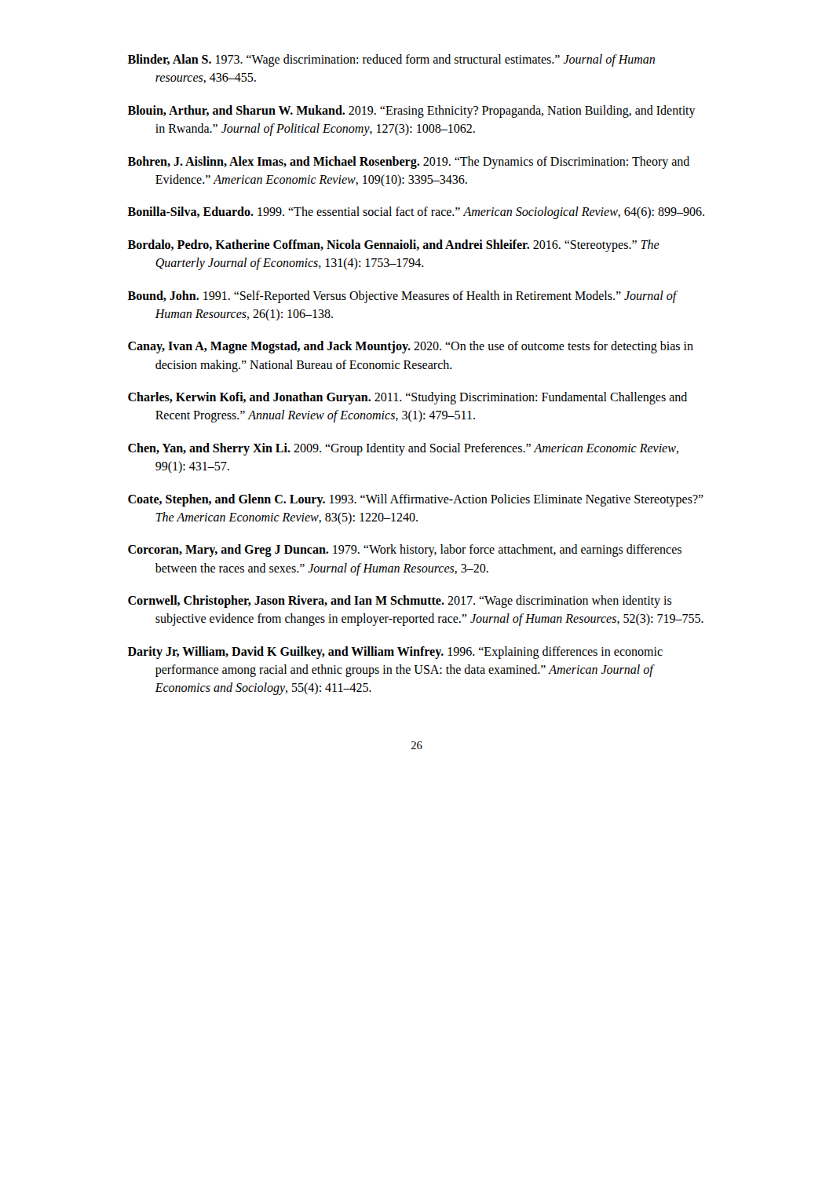Blinder, Alan S. 1973. “Wage discrimination: reduced form and structural estimates.” Journal of Human resources, 436–455.
Blouin, Arthur, and Sharun W. Mukand. 2019. “Erasing Ethnicity? Propaganda, Nation Building, and Identity in Rwanda.” Journal of Political Economy, 127(3): 1008–1062.
Bohren, J. Aislinn, Alex Imas, and Michael Rosenberg. 2019. “The Dynamics of Discrimination: Theory and Evidence.” American Economic Review, 109(10): 3395–3436.
Bonilla-Silva, Eduardo. 1999. “The essential social fact of race.” American Sociological Review, 64(6): 899–906.
Bordalo, Pedro, Katherine Coffman, Nicola Gennaioli, and Andrei Shleifer. 2016. “Stereotypes.” The Quarterly Journal of Economics, 131(4): 1753–1794.
Bound, John. 1991. “Self-Reported Versus Objective Measures of Health in Retirement Models.” Journal of Human Resources, 26(1): 106–138.
Canay, Ivan A, Magne Mogstad, and Jack Mountjoy. 2020. “On the use of outcome tests for detecting bias in decision making.” National Bureau of Economic Research.
Charles, Kerwin Kofi, and Jonathan Guryan. 2011. “Studying Discrimination: Fundamental Challenges and Recent Progress.” Annual Review of Economics, 3(1): 479–511.
Chen, Yan, and Sherry Xin Li. 2009. “Group Identity and Social Preferences.” American Economic Review, 99(1): 431–57.
Coate, Stephen, and Glenn C. Loury. 1993. “Will Affirmative-Action Policies Eliminate Negative Stereotypes?” The American Economic Review, 83(5): 1220–1240.
Corcoran, Mary, and Greg J Duncan. 1979. “Work history, labor force attachment, and earnings differences between the races and sexes.” Journal of Human Resources, 3–20.
Cornwell, Christopher, Jason Rivera, and Ian M Schmutte. 2017. “Wage discrimination when identity is subjective evidence from changes in employer-reported race.” Journal of Human Resources, 52(3): 719–755.
Darity Jr, William, David K Guilkey, and William Winfrey. 1996. “Explaining differences in economic performance among racial and ethnic groups in the USA: the data examined.” American Journal of Economics and Sociology, 55(4): 411–425.
26